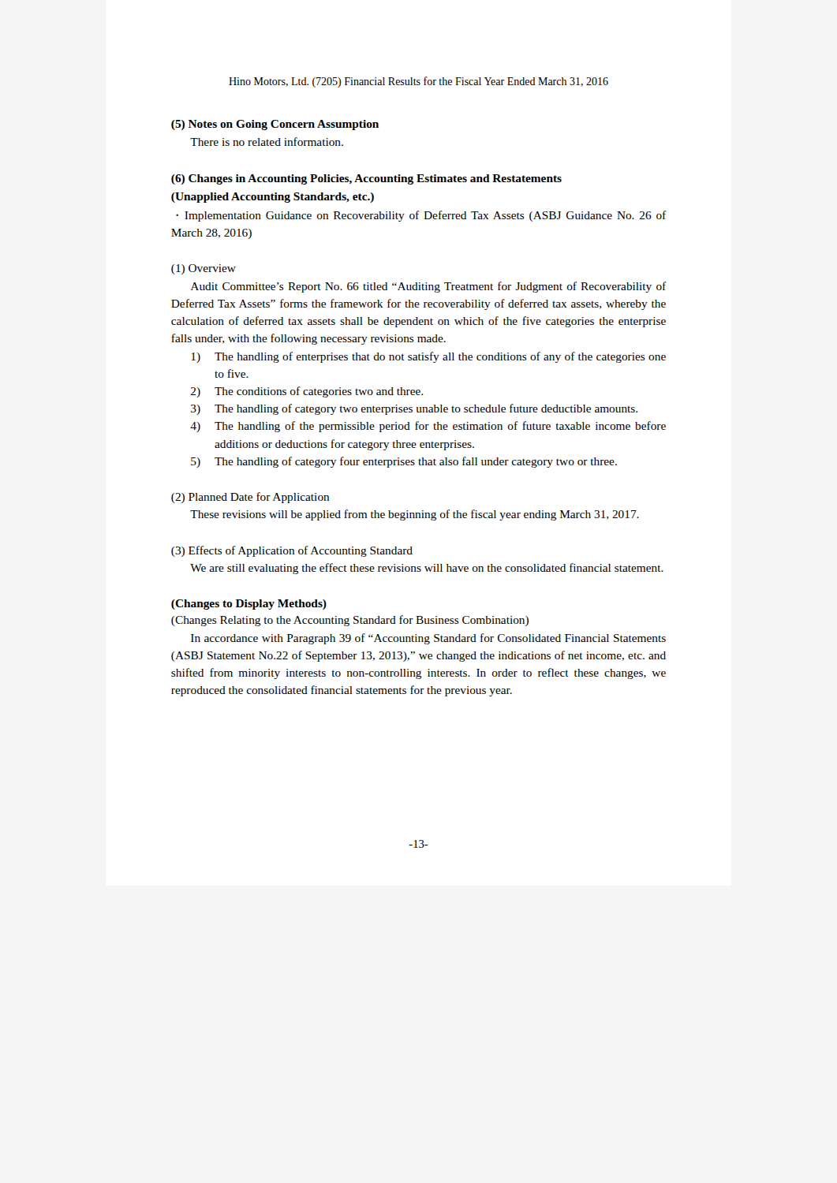Hino Motors, Ltd. (7205) Financial Results for the Fiscal Year Ended March 31, 2016
(5) Notes on Going Concern Assumption
There is no related information.
(6) Changes in Accounting Policies, Accounting Estimates and Restatements
(Unapplied Accounting Standards, etc.)
・Implementation Guidance on Recoverability of Deferred Tax Assets (ASBJ Guidance No. 26 of March 28, 2016)
(1) Overview
Audit Committee’s Report No. 66 titled “Auditing Treatment for Judgment of Recoverability of Deferred Tax Assets” forms the framework for the recoverability of deferred tax assets, whereby the calculation of deferred tax assets shall be dependent on which of the five categories the enterprise falls under, with the following necessary revisions made.
1) The handling of enterprises that do not satisfy all the conditions of any of the categories one to five.
2) The conditions of categories two and three.
3) The handling of category two enterprises unable to schedule future deductible amounts.
4) The handling of the permissible period for the estimation of future taxable income before additions or deductions for category three enterprises.
5) The handling of category four enterprises that also fall under category two or three.
(2) Planned Date for Application
These revisions will be applied from the beginning of the fiscal year ending March 31, 2017.
(3) Effects of Application of Accounting Standard
We are still evaluating the effect these revisions will have on the consolidated financial statement.
(Changes to Display Methods)
(Changes Relating to the Accounting Standard for Business Combination)
In accordance with Paragraph 39 of “Accounting Standard for Consolidated Financial Statements (ASBJ Statement No.22 of September 13, 2013),” we changed the indications of net income, etc. and shifted from minority interests to non-controlling interests. In order to reflect these changes, we reproduced the consolidated financial statements for the previous year.
-13-